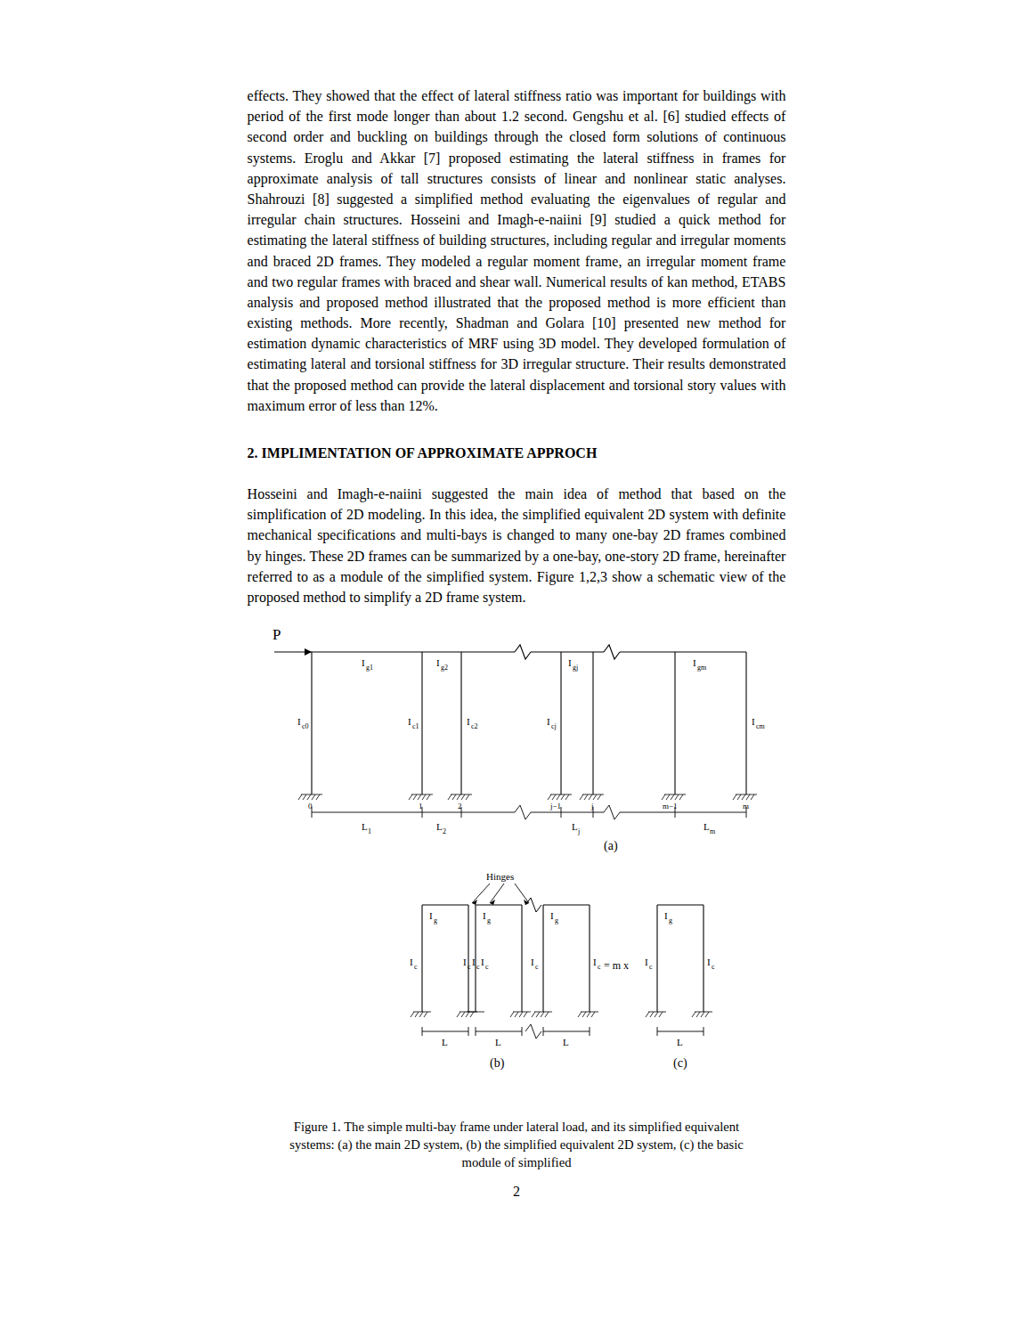effects. They showed that the effect of lateral stiffness ratio was important for buildings with period of the first mode longer than about 1.2 second. Gengshu et al. [6] studied effects of second order and buckling on buildings through the closed form solutions of continuous systems. Eroglu and Akkar [7] proposed estimating the lateral stiffness in frames for approximate analysis of tall structures consists of linear and nonlinear static analyses. Shahrouzi [8] suggested a simplified method evaluating the eigenvalues of regular and irregular chain structures. Hosseini and Imagh-e-naiini [9] studied a quick method for estimating the lateral stiffness of building structures, including regular and irregular moments and braced 2D frames. They modeled a regular moment frame, an irregular moment frame and two regular frames with braced and shear wall. Numerical results of kan method, ETABS analysis and proposed method illustrated that the proposed method is more efficient than existing methods. More recently, Shadman and Golara [10] presented new method for estimation dynamic characteristics of MRF using 3D model. They developed formulation of estimating lateral and torsional stiffness for 3D irregular structure. Their results demonstrated that the proposed method can provide the lateral displacement and torsional story values with maximum error of less than 12%.
2. IMPLIMENTATION OF APPROXIMATE APPROCH
Hosseini and Imagh-e-naiini suggested the main idea of method that based on the simplification of 2D modeling. In this idea, the simplified equivalent 2D system with definite mechanical specifications and multi-bays is changed to many one-bay 2D frames combined by hinges. These 2D frames can be summarized by a one-bay, one-story 2D frame, hereinafter referred to as a module of the simplified system. Figure 1,2,3 show a schematic view of the proposed method to simplify a 2D frame system.
P Ig1 Ig2 Igj Igm Ic0 Ic1 Ic2 Icj Icm 0 1 2 j−1 j m−1 m L1 L2 Lj Lm (a) Hinges Ig Ic Ic Ig Ic Ic Ig Ic Ic = m x Ig Ic Ic L L L L (b) (c)
Figure 1. The simple multi-bay frame under lateral load, and its simplified equivalent systems: (a) the main 2D system, (b) the simplified equivalent 2D system, (c) the basic module of simplified
2